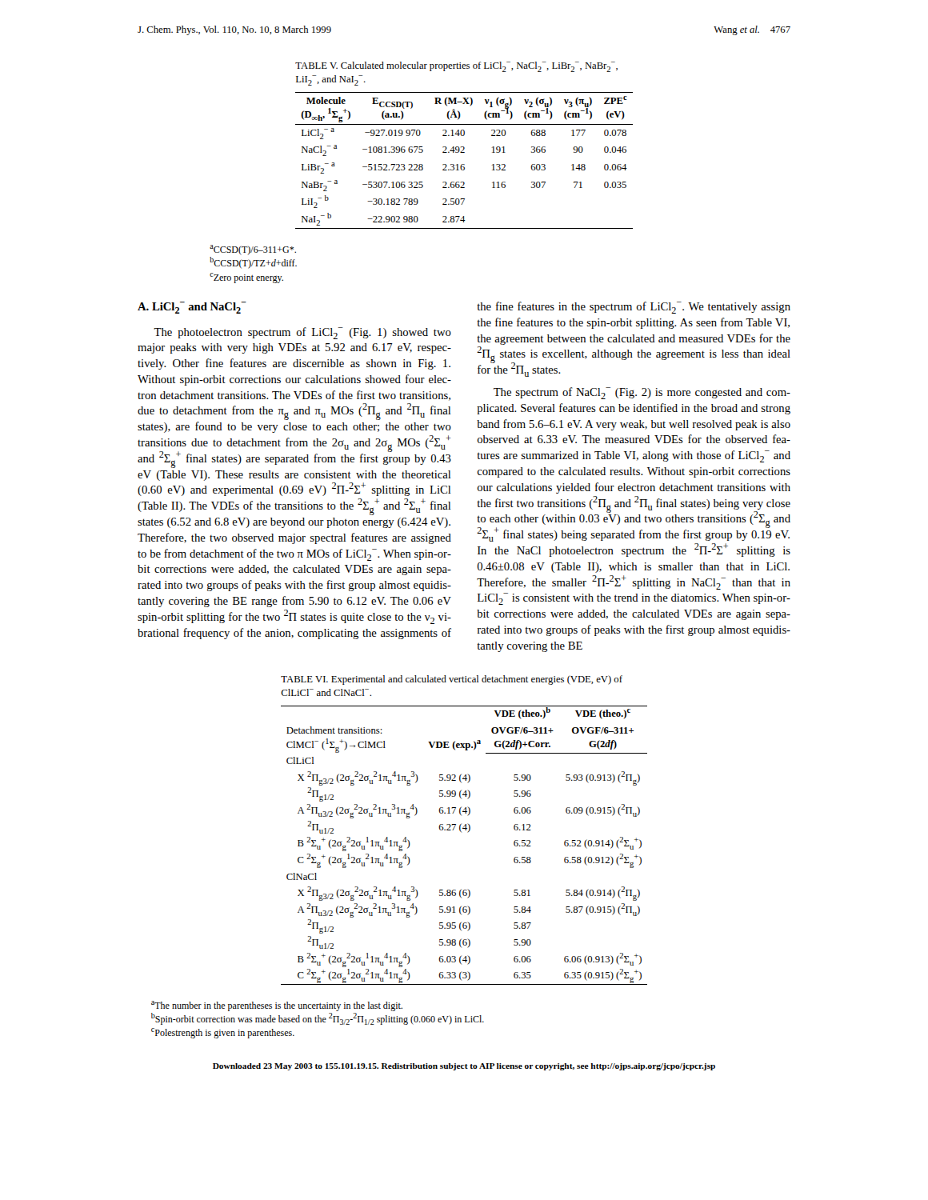J. Chem. Phys., Vol. 110, No. 10, 8 March 1999
Wang et al. 4767
TABLE V. Calculated molecular properties of LiCl 2 − , NaCl 2 − , LiBr 2 − , NaBr 2 − , LiI 2 − , and NaI 2 − .
| Molecule (D ∞h , 1 Σ g + ) | E CCSD(T) (a.u.) | R (M–X) (Å) | ν 1 (σ g ) (cm −1 ) | ν 2 (σ u ) (cm −1 ) | ν 3 (π u ) (cm −1 ) | ZPE c (eV) |
| --- | --- | --- | --- | --- | --- | --- |
| LiCl 2 − a | −927.019 970 | 2.140 | 220 | 688 | 177 | 0.078 |
| NaCl 2 − a | −1081.396 675 | 2.492 | 191 | 366 | 90 | 0.046 |
| LiBr 2 − a | −5152.723 228 | 2.316 | 132 | 603 | 148 | 0.064 |
| NaBr 2 − a | −5307.106 325 | 2.662 | 116 | 307 | 71 | 0.035 |
| LiI 2 − b | −30.182 789 | 2.507 | | | | |
| NaI 2 − b | −22.902 980 | 2.874 | | | | |
aCCSD(T)/6–311+G*.
bCCSD(T)/TZ+d+diff.
cZero point energy.
A. LiCl2− and NaCl2−
The photoelectron spectrum of LiCl2− (Fig. 1) showed two major peaks with very high VDEs at 5.92 and 6.17 eV, respectively. Other fine features are discernible as shown in Fig. 1. Without spin-orbit corrections our calculations showed four electron detachment transitions. The VDEs of the first two transitions, due to detachment from the πg and πu MOs (2Πg and 2Πu final states), are found to be very close to each other; the other two transitions due to detachment from the 2σu and 2σg MOs (2Σu+ and 2Σg+ final states) are separated from the first group by 0.43 eV (Table VI). These results are consistent with the theoretical (0.60 eV) and experimental (0.69 eV) 2Π-2Σ+ splitting in LiCl (Table II). The VDEs of the transitions to the 2Σg+ and 2Σu+ final states (6.52 and 6.8 eV) are beyond our photon energy (6.424 eV). Therefore, the two observed major spectral features are assigned to be from detachment of the two π MOs of LiCl2−. When spin-orbit corrections were added, the calculated VDEs are again separated into two groups of peaks with the first group almost equidistantly covering the BE range from 5.90 to 6.12 eV. The 0.06 eV spin-orbit splitting for the two 2Π states is quite close to the ν2 vibrational frequency of the anion, complicating the assignments of the fine features in the spectrum of LiCl2−. We tentatively assign the fine features to the spin-orbit splitting. As seen from Table VI, the agreement between the calculated and measured VDEs for the 2Πg states is excellent, although the agreement is less than ideal for the 2Πu states.
The spectrum of NaCl2− (Fig. 2) is more congested and complicated. Several features can be identified in the broad and strong band from 5.6–6.1 eV. A very weak, but well resolved peak is also observed at 6.33 eV. The measured VDEs for the observed features are summarized in Table VI, along with those of LiCl2− and compared to the calculated results. Without spin-orbit corrections our calculations yielded four electron detachment transitions with the first two transitions (2Πg and 2Πu final states) being very close to each other (within 0.03 eV) and two others transitions (2Σg and 2Σu+ final states) being separated from the first group by 0.19 eV. In the NaCl photoelectron spectrum the 2Π-2Σ+ splitting is 0.46±0.08 eV (Table II), which is smaller than that in LiCl. Therefore, the smaller 2Π-2Σ+ splitting in NaCl2− than that in LiCl2− is consistent with the trend in the diatomics. When spin-orbit corrections were added, the calculated VDEs are again separated into two groups of peaks with the first group almost equidistantly covering the BE
TABLE VI. Experimental and calculated vertical detachment energies (VDE, eV) of ClLiCl − and ClNaCl − .
| Detachment transitions: ClMCl − ( 1 Σ g + )→ClMCl | VDE (exp.) a | VDE (theo.) b | VDE (theo.) c |
| --- | --- | --- | --- |
| OVGF/6–311+ G(2 df )+Corr. | OVGF/6–311+ G(2 df ) |
| ClLiCl | | | |
| X 2 Π g3/2 (2σ g 2 2σ u 2 1π u 4 1π g 3 ) | 5.92 (4) | 5.90 | 5.93 (0.913) ( 2 Π g ) |
| 2 Π g1/2 | 5.99 (4) | 5.96 | |
| A 2 Π u3/2 (2σ g 2 2σ u 2 1π u 3 1π g 4 ) | 6.17 (4) | 6.06 | 6.09 (0.915) ( 2 Π u ) |
| 2 Π u1/2 | 6.27 (4) | 6.12 | |
| B 2 Σ u + (2σ g 2 2σ u 1 1π u 4 1π g 4 ) | | 6.52 | 6.52 (0.914) ( 2 Σ u + ) |
| C 2 Σ g + (2σ g 1 2σ u 2 1π u 4 1π g 4 ) | | 6.58 | 6.58 (0.912) ( 2 Σ g + ) |
| ClNaCl | | | |
| X 2 Π g3/2 (2σ g 2 2σ u 2 1π u 4 1π g 3 ) | 5.86 (6) | 5.81 | 5.84 (0.914) ( 2 Π g ) |
| A 2 Π u3/2 (2σ g 2 2σ u 2 1π u 3 1π g 4 ) | 5.91 (6) | 5.84 | 5.87 (0.915) ( 2 Π u ) |
| 2 Π g1/2 | 5.95 (6) | 5.87 | |
| 2 Π u1/2 | 5.98 (6) | 5.90 | |
| B 2 Σ u + (2σ g 2 2σ u 1 1π u 4 1π g 4 ) | 6.03 (4) | 6.06 | 6.06 (0.913) ( 2 Σ u + ) |
| C 2 Σ g + (2σ g 1 2σ u 2 1π u 4 1π g 4 ) | 6.33 (3) | 6.35 | 6.35 (0.915) ( 2 Σ g + ) |
aThe number in the parentheses is the uncertainty in the last digit.
bSpin-orbit correction was made based on the 2Π3/2-2Π1/2 splitting (0.060 eV) in LiCl.
cPolestrength is given in parentheses.
Downloaded 23 May 2003 to 155.101.19.15. Redistribution subject to AIP license or copyright, see http://ojps.aip.org/jcpo/jcpcr.jsp